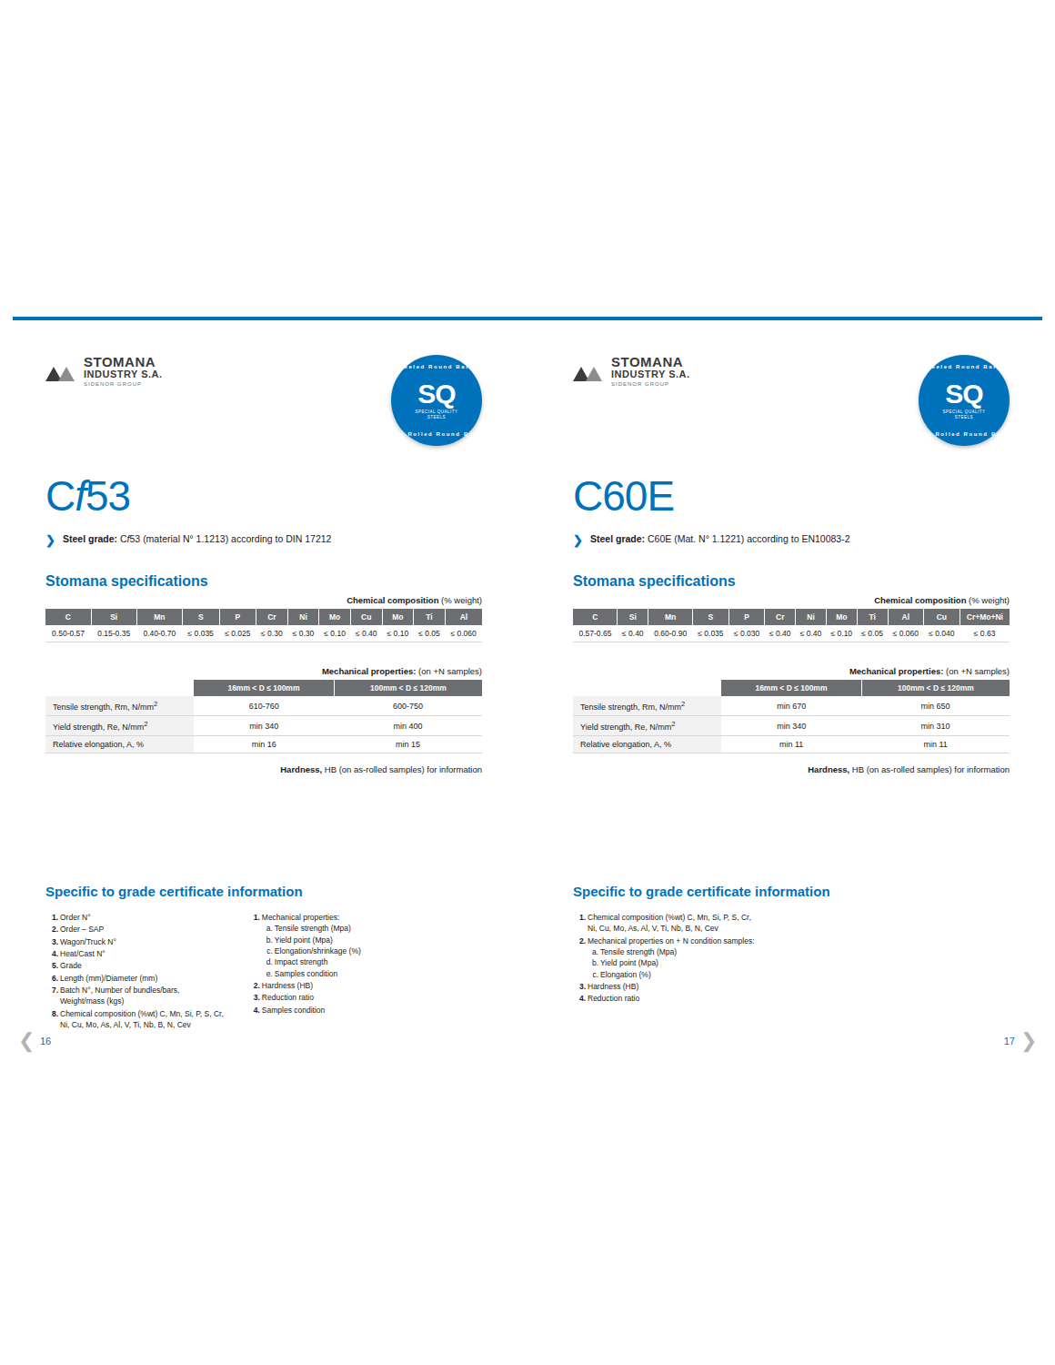STOMANA
INDUSTRY S.A.
SIDENOR GROUP
Peeled Round Bars
SQ
SPECIAL QUALITY
STEELS
Hot Rolled Round Bars
Cf53
❯Steel grade: Cf53 (material N° 1.1213) according to DIN 17212
Stomana specifications
Chemical composition (% weight)
| C | Si | Mn | S | P | Cr | Ni | Mo | Cu | Mo | Ti | Al |
| --- | --- | --- | --- | --- | --- | --- | --- | --- | --- | --- | --- |
| 0.50-0.57 | 0.15-0.35 | 0.40-0.70 | ≤ 0.035 | ≤ 0.025 | ≤ 0.30 | ≤ 0.30 | ≤ 0.10 | ≤ 0.40 | ≤ 0.10 | ≤ 0.05 | ≤ 0.060 |
Mechanical properties: (on +N samples)
| | 16mm < D ≤ 100mm | 100mm < D ≤ 120mm |
| --- | --- | --- |
| Tensile strength, Rm, N/mm 2 | 610-760 | 600-750 |
| Yield strength, Re, N/mm 2 | min 340 | min 400 |
| Relative elongation, A, % | min 16 | min 15 |
Hardness, HB (on as-rolled samples) for information
Specific to grade certificate information
Order N°
Order – SAP
Wagon/Truck N°
Heat/Cast N°
Grade
Length (mm)/Diameter (mm)
Batch N°, Number of bundles/bars,
Weight/mass (kgs)
Chemical composition (%wt) C, Mn, Si, P, S, Cr,
Ni, Cu, Mo, As, Al, V, Ti, Nb, B, N, Cev
Mechanical properties:
Tensile strength (Mpa)
Yield point (Mpa)
Elongation/shrinkage (%)
Impact strength
Samples condition
Hardness (HB)
Reduction ratio
Samples condition
❮16
STOMANA
INDUSTRY S.A.
SIDENOR GROUP
Peeled Round Bars
SQ
SPECIAL QUALITY
STEELS
Hot Rolled Round Bars
C60E
❯Steel grade: C60E (Mat. N° 1.1221) according to EN10083-2
Stomana specifications
Chemical composition (% weight)
| C | Si | Mn | S | P | Cr | Ni | Mo | Ti | Al | Cu | Cr+Mo+Ni |
| --- | --- | --- | --- | --- | --- | --- | --- | --- | --- | --- | --- |
| 0.57-0.65 | ≤ 0.40 | 0.60-0.90 | ≤ 0.035 | ≤ 0.030 | ≤ 0.40 | ≤ 0.40 | ≤ 0.10 | ≤ 0.05 | ≤ 0.060 | ≤ 0.040 | ≤ 0.63 |
Mechanical properties: (on +N samples)
| | 16mm < D ≤ 100mm | 100mm < D ≤ 120mm |
| --- | --- | --- |
| Tensile strength, Rm, N/mm 2 | min 670 | min 650 |
| Yield strength, Re, N/mm 2 | min 340 | min 310 |
| Relative elongation, A, % | min 11 | min 11 |
Hardness, HB (on as-rolled samples) for information
Specific to grade certificate information
Chemical composition (%wt) C, Mn, Si, P, S, Cr,
Ni, Cu, Mo, As, Al, V, Ti, Nb, B, N, Cev
Mechanical properties on + N condition samples:
Tensile strength (Mpa)
Yield point (Mpa)
Elongation (%)
Hardness (HB)
Reduction ratio
17❯